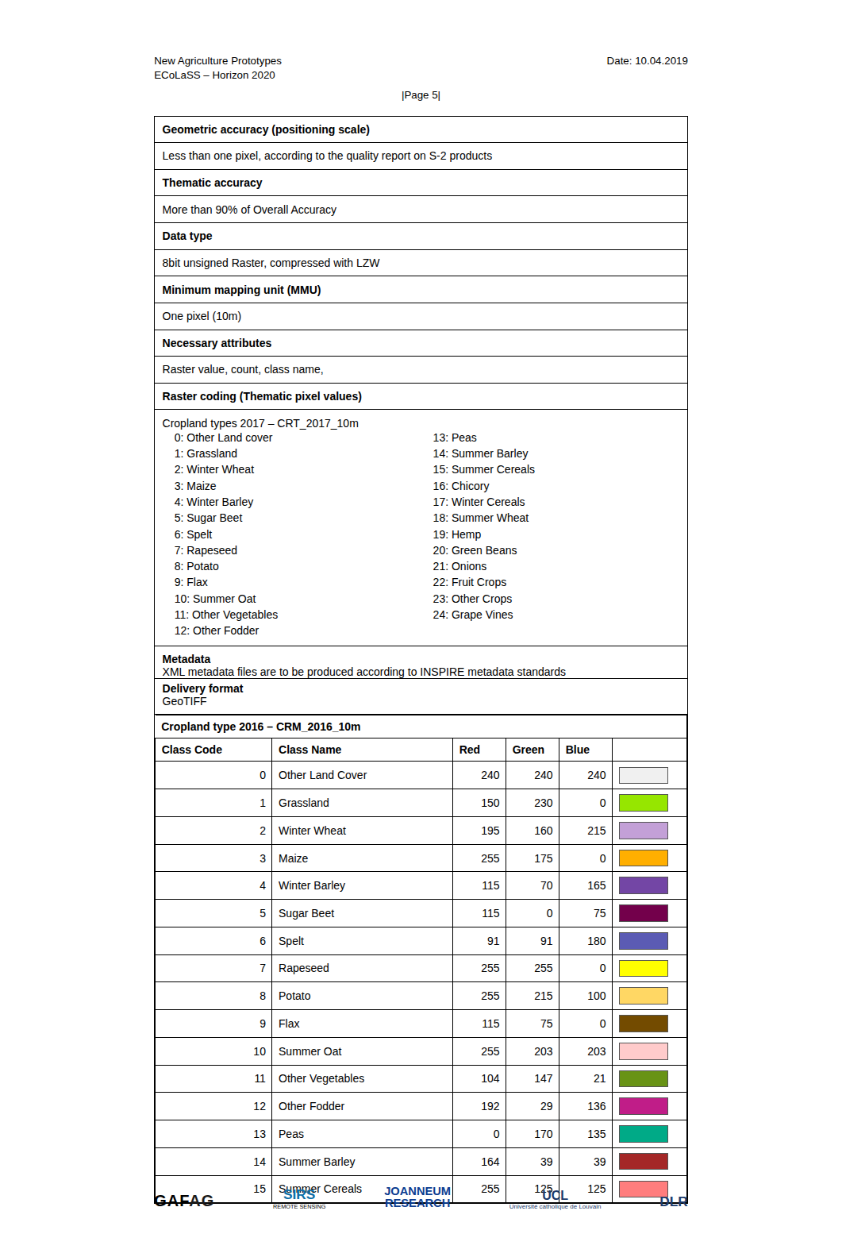New Agriculture Prototypes
ECoLaSS – Horizon 2020
Date: 10.04.2019
|Page 5|
| Geometric accuracy (positioning scale) |
| Less than one pixel, according to the quality report on S-2 products |
| Thematic accuracy |
| More than 90% of Overall Accuracy |
| Data type |
| 8bit unsigned Raster, compressed with LZW |
| Minimum mapping unit (MMU) |
| One pixel (10m) |
| Necessary attributes |
| Raster value, count, class name, |
| Raster coding (Thematic pixel values) |
| Cropland types 2017 – CRT_2017_10m 0: Other Land cover 1: Grassland 2: Winter Wheat 3: Maize 4: Winter Barley 5: Sugar Beet 6: Spelt 7: Rapeseed 8: Potato 9: Flax 10: Summer Oat 11: Other Vegetables 12: Other Fodder 13: Peas 14: Summer Barley 15: Summer Cereals 16: Chicory 17: Winter Cereals 18: Summer Wheat 19: Hemp 20: Green Beans 21: Onions 22: Fruit Crops 23: Other Crops 24: Grape Vines |
| Metadata XML metadata files are to be produced according to INSPIRE metadata standards |
| Delivery format GeoTIFF |
| / Cropland type 2016 – CRM_2016_10m / / Class Code / Class Name / Red / Green / Blue / / / 0 / Other Land Cover / 240 / 240 / 240 / / / 1 / Grassland / 150 / 230 / 0 / / / 2 / Winter Wheat / 195 / 160 / 215 / / / 3 / Maize / 255 / 175 / 0 / / / 4 / Winter Barley / 115 / 70 / 165 / / / 5 / Sugar Beet / 115 / 0 / 75 / / / 6 / Spelt / 91 / 91 / 180 / / / 7 / Rapeseed / 255 / 255 / 0 / / / 8 / Potato / 255 / 215 / 100 / / / 9 / Flax / 115 / 75 / 0 / / / 10 / Summer Oat / 255 / 203 / 203 / / / 11 / Other Vegetables / 104 / 147 / 21 / / / 12 / Other Fodder / 192 / 29 / 136 / / / 13 / Peas / 0 / 170 / 135 / / / 14 / Summer Barley / 164 / 39 / 39 / / / 15 / Summer Cereals / 255 / 125 / 125 / / |
GAFAG
SIRS
REMOTE SENSING
JOANNEUM
RESEARCH
UCLUniversité catholique de Louvain
DLR